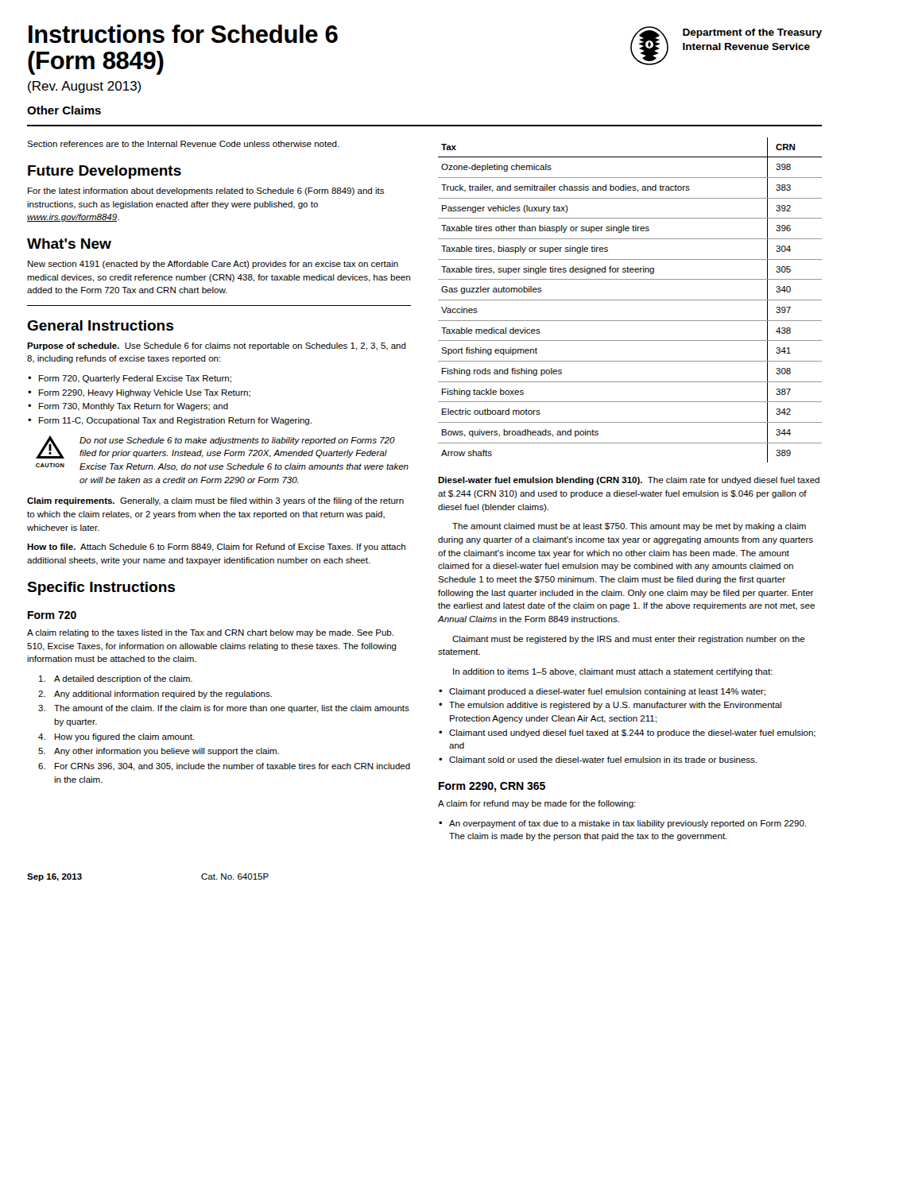Instructions for Schedule 6
(Form 8849)
(Rev. August 2013)
Other Claims
Department of the Treasury
Internal Revenue Service
Section references are to the Internal Revenue Code unless otherwise noted.
Future Developments
For the latest information about developments related to Schedule 6 (Form 8849) and its instructions, such as legislation enacted after they were published, go to www.irs.gov/form8849.
What's New
New section 4191 (enacted by the Affordable Care Act) provides for an excise tax on certain medical devices, so credit reference number (CRN) 438, for taxable medical devices, has been added to the Form 720 Tax and CRN chart below.
General Instructions
Purpose of schedule. Use Schedule 6 for claims not reportable on Schedules 1, 2, 3, 5, and 8, including refunds of excise taxes reported on:
Form 720, Quarterly Federal Excise Tax Return;
Form 2290, Heavy Highway Vehicle Use Tax Return;
Form 730, Monthly Tax Return for Wagers; and
Form 11-C, Occupational Tax and Registration Return for Wagering.
CAUTION
Do not use Schedule 6 to make adjustments to liability reported on Forms 720 filed for prior quarters. Instead, use Form 720X, Amended Quarterly Federal Excise Tax Return. Also, do not use Schedule 6 to claim amounts that were taken or will be taken as a credit on Form 2290 or Form 730.
Claim requirements. Generally, a claim must be filed within 3 years of the filing of the return to which the claim relates, or 2 years from when the tax reported on that return was paid, whichever is later.
How to file. Attach Schedule 6 to Form 8849, Claim for Refund of Excise Taxes. If you attach additional sheets, write your name and taxpayer identification number on each sheet.
Specific Instructions
Form 720
A claim relating to the taxes listed in the Tax and CRN chart below may be made. See Pub. 510, Excise Taxes, for information on allowable claims relating to these taxes. The following information must be attached to the claim.
A detailed description of the claim.
Any additional information required by the regulations.
The amount of the claim. If the claim is for more than one quarter, list the claim amounts by quarter.
How you figured the claim amount.
Any other information you believe will support the claim.
For CRNs 396, 304, and 305, include the number of taxable tires for each CRN included in the claim.
| Tax | CRN |
| --- | --- |
| Ozone-depleting chemicals | 398 |
| Truck, trailer, and semitrailer chassis and bodies, and tractors | 383 |
| Passenger vehicles (luxury tax) | 392 |
| Taxable tires other than biasply or super single tires | 396 |
| Taxable tires, biasply or super single tires | 304 |
| Taxable tires, super single tires designed for steering | 305 |
| Gas guzzler automobiles | 340 |
| Vaccines | 397 |
| Taxable medical devices | 438 |
| Sport fishing equipment | 341 |
| Fishing rods and fishing poles | 308 |
| Fishing tackle boxes | 387 |
| Electric outboard motors | 342 |
| Bows, quivers, broadheads, and points | 344 |
| Arrow shafts | 389 |
Diesel-water fuel emulsion blending (CRN 310). The claim rate for undyed diesel fuel taxed at $.244 (CRN 310) and used to produce a diesel-water fuel emulsion is $.046 per gallon of diesel fuel (blender claims).
The amount claimed must be at least $750. This amount may be met by making a claim during any quarter of a claimant's income tax year or aggregating amounts from any quarters of the claimant's income tax year for which no other claim has been made. The amount claimed for a diesel-water fuel emulsion may be combined with any amounts claimed on Schedule 1 to meet the $750 minimum. The claim must be filed during the first quarter following the last quarter included in the claim. Only one claim may be filed per quarter. Enter the earliest and latest date of the claim on page 1. If the above requirements are not met, see Annual Claims in the Form 8849 instructions.
Claimant must be registered by the IRS and must enter their registration number on the statement.
In addition to items 1–5 above, claimant must attach a statement certifying that:
Claimant produced a diesel-water fuel emulsion containing at least 14% water;
The emulsion additive is registered by a U.S. manufacturer with the Environmental Protection Agency under Clean Air Act, section 211;
Claimant used undyed diesel fuel taxed at $.244 to produce the diesel-water fuel emulsion; and
Claimant sold or used the diesel-water fuel emulsion in its trade or business.
Form 2290, CRN 365
A claim for refund may be made for the following:
An overpayment of tax due to a mistake in tax liability previously reported on Form 2290. The claim is made by the person that paid the tax to the government.
Sep 16, 2013
Cat. No. 64015P